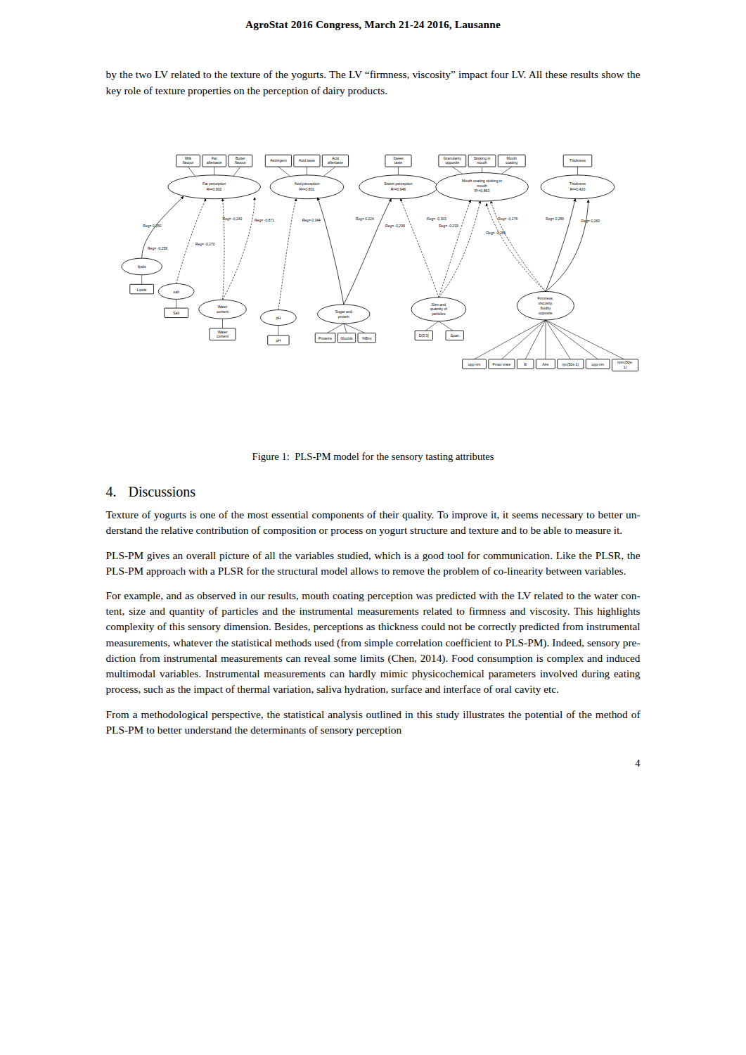AgroStat 2016 Congress, March 21-24 2016, Lausanne
by the two LV related to the texture of the yogurts. The LV “firmness, viscosity” impact four LV. All these results show the key role of texture properties on the perception of dairy products.
Milkflavour Fataftertaste Butterflavour Astringent Acid taste Acidaftertaste Sweettaste Granularityopposite Sticking inmouth Mouthcoating Thickness Fat perception R²=0,902 Acid perception R²=0,801 Sweet perception R²=0,946 Mouth coating sticking in mouth R²=0,863 Thickness R²=0,420 lipids Lipids salt Salt Water content Watercontent pH pH Sugar and protein Proteins Glucids %Brix Size and quantity of particles D[3;3] Span Firmness, viscosity, fluidity opposite opp-nm Fmax vraie E Aire ηm(50s-1) opp-nm ηnm(50s-1) Reg= 0,250 Reg= -0,258 Reg= -0,270 Reg= -0,240 Reg= -0,871 Reg= 0,344 Reg= 0,224 Reg= -0,299 Reg= -0,303 Reg= -0,239 Reg= -0,276 Reg= -0,281 Reg= 0,255 Reg= 0,283
Figure 1: PLS-PM model for the sensory tasting attributes
4. Discussions
Texture of yogurts is one of the most essential components of their quality. To improve it, it seems necessary to better understand the relative contribution of composition or process on yogurt structure and texture and to be able to measure it.
PLS-PM gives an overall picture of all the variables studied, which is a good tool for communication. Like the PLSR, the PLS-PM approach with a PLSR for the structural model allows to remove the problem of co-linearity between variables.
For example, and as observed in our results, mouth coating perception was predicted with the LV related to the water content, size and quantity of particles and the instrumental measurements related to firmness and viscosity. This highlights complexity of this sensory dimension. Besides, perceptions as thickness could not be correctly predicted from instrumental measurements, whatever the statistical methods used (from simple correlation coefficient to PLS-PM). Indeed, sensory prediction from instrumental measurements can reveal some limits (Chen, 2014). Food consumption is complex and induced multimodal variables. Instrumental measurements can hardly mimic physicochemical parameters involved during eating process, such as the impact of thermal variation, saliva hydration, surface and interface of oral cavity etc.
From a methodological perspective, the statistical analysis outlined in this study illustrates the potential of the method of PLS-PM to better understand the determinants of sensory perception
4